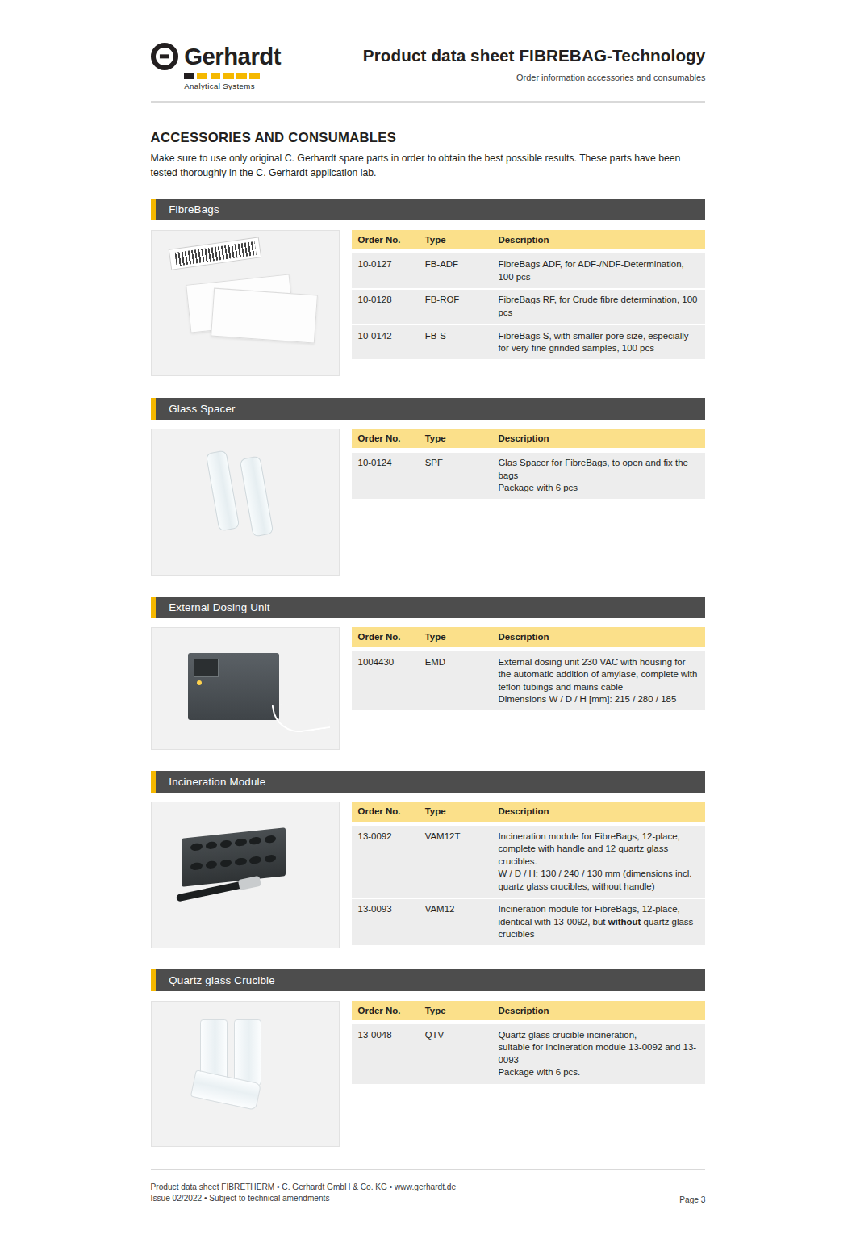Gerhardt
Analytical Systems
Product data sheet FIBREBAG-Technology
Order information accessories and consumables
ACCESSORIES AND CONSUMABLES
Make sure to use only original C. Gerhardt spare parts in order to obtain the best possible results. These parts have been tested thoroughly in the C. Gerhardt application lab.
FibreBags
| Order No. | Type | Description |
| --- | --- | --- |
| 10-0127 | FB-ADF | FibreBags ADF, for ADF-/NDF-Determination, 100 pcs |
| 10-0128 | FB-ROF | FibreBags RF, for Crude fibre determination, 100 pcs |
| 10-0142 | FB-S | FibreBags S, with smaller pore size, especially for very fine grinded samples, 100 pcs |
Glass Spacer
| Order No. | Type | Description |
| --- | --- | --- |
| 10-0124 | SPF | Glas Spacer for FibreBags, to open and fix the bags Package with 6 pcs |
External Dosing Unit
| Order No. | Type | Description |
| --- | --- | --- |
| 1004430 | EMD | External dosing unit 230 VAC with housing for the automatic addition of amylase, complete with teflon tubings and mains cable Dimensions W / D / H [mm]: 215 / 280 / 185 |
Incineration Module
| Order No. | Type | Description |
| --- | --- | --- |
| 13-0092 | VAM12T | Incineration module for FibreBags, 12-place, complete with handle and 12 quartz glass crucibles. W / D / H: 130 / 240 / 130 mm (dimensions incl. quartz glass crucibles, without handle) |
| 13-0093 | VAM12 | Incineration module for FibreBags, 12-place, identical with 13-0092, but without quartz glass crucibles |
Quartz glass Crucible
| Order No. | Type | Description |
| --- | --- | --- |
| 13-0048 | QTV | Quartz glass crucible incineration, suitable for incineration module 13-0092 and 13-0093 Package with 6 pcs. |
Product data sheet FIBRETHERM • C. Gerhardt GmbH & Co. KG • www.gerhardt.de
Issue 02/2022 • Subject to technical amendments
Page 3